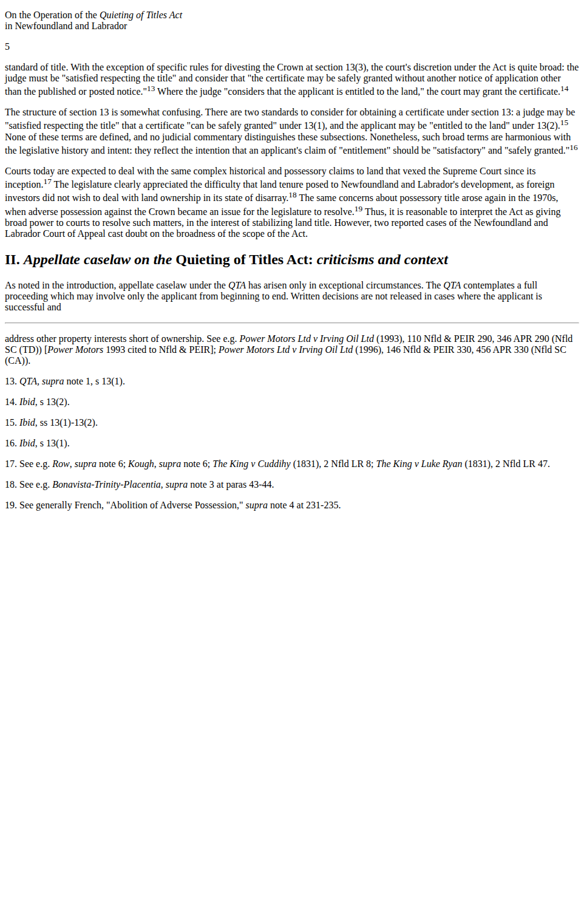On the Operation of the Quieting of Titles Act
in Newfoundland and Labrador
5
standard of title. With the exception of specific rules for divesting the Crown at section 13(3), the court's discretion under the Act is quite broad: the judge must be "satisfied respecting the title" and consider that "the certificate may be safely granted without another notice of application other than the published or posted notice."13 Where the judge "considers that the applicant is entitled to the land," the court may grant the certificate.14
The structure of section 13 is somewhat confusing. There are two standards to consider for obtaining a certificate under section 13: a judge may be "satisfied respecting the title" that a certificate "can be safely granted" under 13(1), and the applicant may be "entitled to the land" under 13(2).15 None of these terms are defined, and no judicial commentary distinguishes these subsections. Nonetheless, such broad terms are harmonious with the legislative history and intent: they reflect the intention that an applicant's claim of "entitlement" should be "satisfactory" and "safely granted."16
Courts today are expected to deal with the same complex historical and possessory claims to land that vexed the Supreme Court since its inception.17 The legislature clearly appreciated the difficulty that land tenure posed to Newfoundland and Labrador's development, as foreign investors did not wish to deal with land ownership in its state of disarray.18 The same concerns about possessory title arose again in the 1970s, when adverse possession against the Crown became an issue for the legislature to resolve.19 Thus, it is reasonable to interpret the Act as giving broad power to courts to resolve such matters, in the interest of stabilizing land title. However, two reported cases of the Newfoundland and Labrador Court of Appeal cast doubt on the broadness of the scope of the Act.
II. Appellate caselaw on the Quieting of Titles Act: criticisms and context
As noted in the introduction, appellate caselaw under the QTA has arisen only in exceptional circumstances. The QTA contemplates a full proceeding which may involve only the applicant from beginning to end. Written decisions are not released in cases where the applicant is successful and
address other property interests short of ownership. See e.g. Power Motors Ltd v Irving Oil Ltd (1993), 110 Nfld & PEIR 290, 346 APR 290 (Nfld SC (TD)) [Power Motors 1993 cited to Nfld & PEIR]; Power Motors Ltd v Irving Oil Ltd (1996), 146 Nfld & PEIR 330, 456 APR 330 (Nfld SC (CA)).
13. QTA, supra note 1, s 13(1).
14. Ibid, s 13(2).
15. Ibid, ss 13(1)-13(2).
16. Ibid, s 13(1).
17. See e.g. Row, supra note 6; Kough, supra note 6; The King v Cuddihy (1831), 2 Nfld LR 8; The King v Luke Ryan (1831), 2 Nfld LR 47.
18. See e.g. Bonavista-Trinity-Placentia, supra note 3 at paras 43-44.
19. See generally French, "Abolition of Adverse Possession," supra note 4 at 231-235.